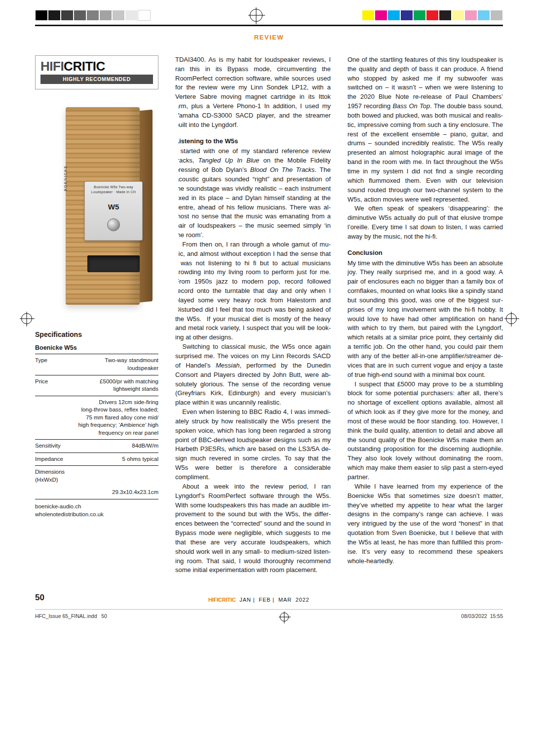REVIEW
HIFI CRITIC
HIGHLY RECOMMENDED
BOENICKE
Boenicke W5s Two-way Loudspeaker · Made in CH
W5
Specifications
Boenicke W5s
| Type | Two-way standmount loudspeaker |
| Price | £5000/pr with matching lightweight stands |
| Drivers 12cm side-firing long-throw bass, reflex loaded; 75 mm flared alloy cone mid/ high frequency; ‘Ambience’ high frequency on rear panel |
| Sensitivity | 84dB/W/m |
| Impedance | 5 ohms typical |
| Dimensions (HxWxD) | |
| | 29.3x10.4x23.1cm |
boenicke-audio.ch
wholenotedistribution.co.uk
TDAI3400. As is my habit for loudspeaker reviews, I ran this in its Bypass mode, circumventing the RoomPerfect correction software, while sources used for the review were my Linn Sondek LP12, with a Vertere Sabre moving magnet cartridge in its Ittok arm, plus a Vertere Phono-1 In addition, I used my Yamaha CD-S3000 SACD player, and the streamer built into the Lyngdorf.
Listening to the W5s
I started with one of my standard reference review tracks, Tangled Up In Blue on the Mobile Fidelity pressing of Bob Dylan’s Blood On The Tracks. The acoustic guitars sounded “right” and presentation of the soundstage was vividly realistic – each instrument fixed in its place – and Dylan himself standing at the centre, ahead of his fellow musicians. There was almost no sense that the music was emanating from a pair of loudspeakers – the music seemed simply ‘in the room’.
From then on, I ran through a whole gamut of music, and almost without exception I had the sense that I was not listening to hi fi but to actual musicians crowding into my living room to perform just for me. From 1950s jazz to modern pop, record followed record onto the turntable that day and only when I played some very heavy rock from Halestorm and Disturbed did I feel that too much was being asked of the W5s. If your musical diet is mostly of the heavy and metal rock variety, I suspect that you will be looking at other designs.
Switching to classical music, the W5s once again surprised me. The voices on my Linn Records SACD of Handel’s Messiah, performed by the Dunedin Consort and Players directed by John Butt, were absolutely glorious. The sense of the recording venue (Greyfriars Kirk, Edinburgh) and every musician’s place within it was uncannily realistic.
Even when listening to BBC Radio 4, I was immediately struck by how realistically the W5s present the spoken voice, which has long been regarded a strong point of BBC-derived loudspeaker designs such as my Harbeth P3ESRs, which are based on the LS3/5A design much revered in some circles. To say that the W5s were better is therefore a considerable compliment.
About a week into the review period, I ran Lyngdorf’s RoomPerfect software through the W5s. With some loudspeakers this has made an audible improvement to the sound but with the W5s, the differences between the “corrected” sound and the sound in Bypass mode were negligible, which suggests to me that these are very accurate loudspeakers, which should work well in any small- to medium-sized listening room. That said, I would thoroughly recommend some initial experimentation with room placement.
One of the startling features of this tiny loudspeaker is the quality and depth of bass it can produce. A friend who stopped by asked me if my subwoofer was switched on – it wasn’t – when we were listening to the 2020 Blue Note re-release of Paul Chambers’ 1957 recording Bass On Top. The double bass sound, both bowed and plucked, was both musical and realistic, impressive coming from such a tiny enclosure. The rest of the excellent ensemble – piano, guitar, and drums – sounded incredibly realistic. The W5s really presented an almost holographic aural image of the band in the room with me. In fact throughout the W5s time in my system I did not find a single recording which flummoxed them. Even with our television sound routed through our two-channel system to the W5s, action movies were well represented.
We often speak of speakers ‘disappearing’: the diminutive W5s actually do pull of that elusive trompe l’oreille. Every time I sat down to listen, I was carried away by the music, not the hi-fi.
Conclusion
My time with the diminutive W5s has been an absolute joy. They really surprised me, and in a good way. A pair of enclosures each no bigger than a family box of cornflakes, mounted on what looks like a spindly stand but sounding this good, was one of the biggest surprises of my long involvement with the hi-fi hobby. It would love to have had other amplification on hand with which to try them, but paired with the Lyngdorf, which retails at a similar price point, they certainly did a terrific job. On the other hand, you could pair them with any of the better all-in-one amplifier/streamer devices that are in such current vogue and enjoy a taste of true high-end sound with a minimal box count.
I suspect that £5000 may prove to be a stumbling block for some potential purchasers: after all, there’s no shortage of excellent options available, almost all of which look as if they give more for the money, and most of these would be floor standing. too. However, I think the build quality, attention to detail and above all the sound quality of the Boenicke W5s make them an outstanding proposition for the discerning audiophile. They also look lovely without dominating the room, which may make them easier to slip past a stern-eyed partner.
While I have learned from my experience of the Boenicke W5s that sometimes size doesn’t matter, they’ve whetted my appetite to hear what the larger designs in the company’s range can achieve. I was very intrigued by the use of the word “honest” in that quotation from Sven Boenicke, but I believe that with the W5s at least, he has more than fulfilled this promise. It’s very easy to recommend these speakers whole-heartedly.
50
HIFICRITIC JAN | FEB | MAR 2022
HFC_Issue 65_FINAL.indd 50
08/03/2022 15:55